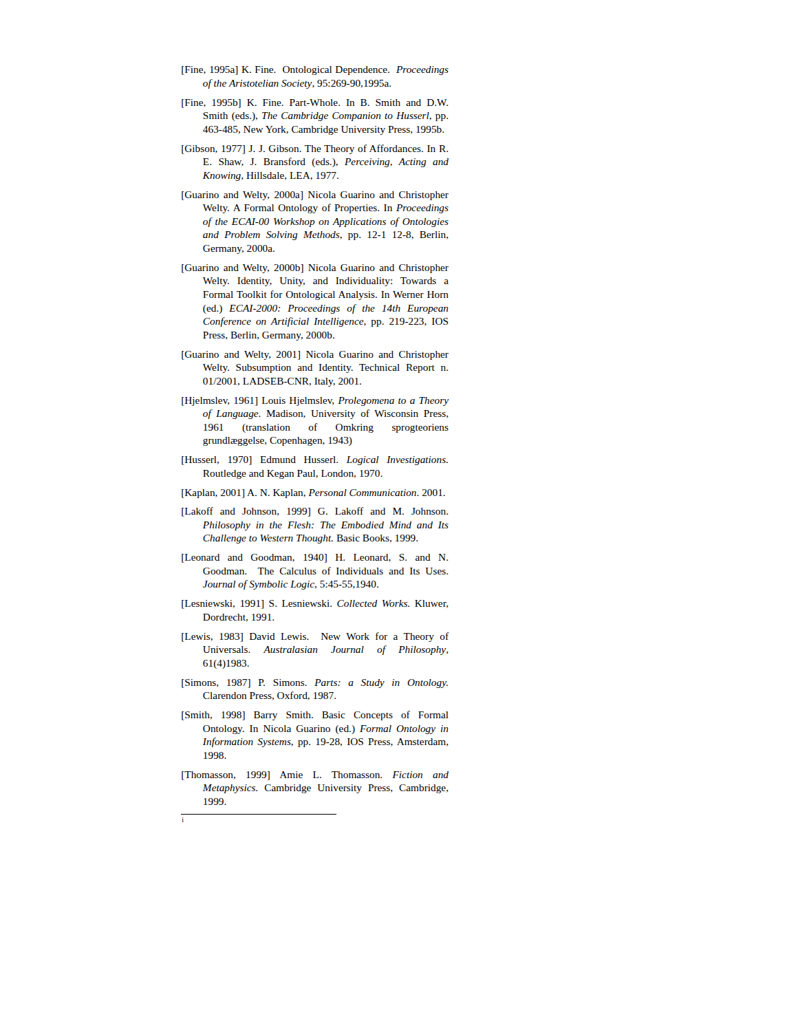[Fine, 1995a] K. Fine. Ontological Dependence. Proceedings of the Aristotelian Society, 95:269-90,1995a.
[Fine, 1995b] K. Fine. Part-Whole. In B. Smith and D.W. Smith (eds.), The Cambridge Companion to Husserl, pp. 463-485, New York, Cambridge University Press, 1995b.
[Gibson, 1977] J. J. Gibson. The Theory of Affordances. In R. E. Shaw, J. Bransford (eds.), Perceiving, Acting and Knowing, Hillsdale, LEA, 1977.
[Guarino and Welty, 2000a] Nicola Guarino and Christopher Welty. A Formal Ontology of Properties. In Proceedings of the ECAI-00 Workshop on Applications of Ontologies and Problem Solving Methods, pp. 12-1 12-8, Berlin, Germany, 2000a.
[Guarino and Welty, 2000b] Nicola Guarino and Christopher Welty. Identity, Unity, and Individuality: Towards a Formal Toolkit for Ontological Analysis. In Werner Horn (ed.) ECAI-2000: Proceedings of the 14th European Conference on Artificial Intelligence, pp. 219-223, IOS Press, Berlin, Germany, 2000b.
[Guarino and Welty, 2001] Nicola Guarino and Christopher Welty. Subsumption and Identity. Technical Report n. 01/2001, LADSEB-CNR, Italy, 2001.
[Hjelmslev, 1961] Louis Hjelmslev, Prolegomena to a Theory of Language. Madison, University of Wisconsin Press, 1961 (translation of Omkring sprogteoriens grundlæggelse, Copenhagen, 1943)
[Husserl, 1970] Edmund Husserl. Logical Investigations. Routledge and Kegan Paul, London, 1970.
[Kaplan, 2001] A. N. Kaplan, Personal Communication. 2001.
[Lakoff and Johnson, 1999] G. Lakoff and M. Johnson. Philosophy in the Flesh: The Embodied Mind and Its Challenge to Western Thought. Basic Books, 1999.
[Leonard and Goodman, 1940] H. Leonard, S. and N. Goodman. The Calculus of Individuals and Its Uses. Journal of Symbolic Logic, 5:45-55,1940.
[Lesniewski, 1991] S. Lesniewski. Collected Works. Kluwer, Dordrecht, 1991.
[Lewis, 1983] David Lewis. New Work for a Theory of Universals. Australasian Journal of Philosophy, 61(4)1983.
[Simons, 1987] P. Simons. Parts: a Study in Ontology. Clarendon Press, Oxford, 1987.
[Smith, 1998] Barry Smith. Basic Concepts of Formal Ontology. In Nicola Guarino (ed.) Formal Ontology in Information Systems, pp. 19-28, IOS Press, Amsterdam, 1998.
[Thomasson, 1999] Amie L. Thomasson. Fiction and Metaphysics. Cambridge University Press, Cambridge, 1999.
i